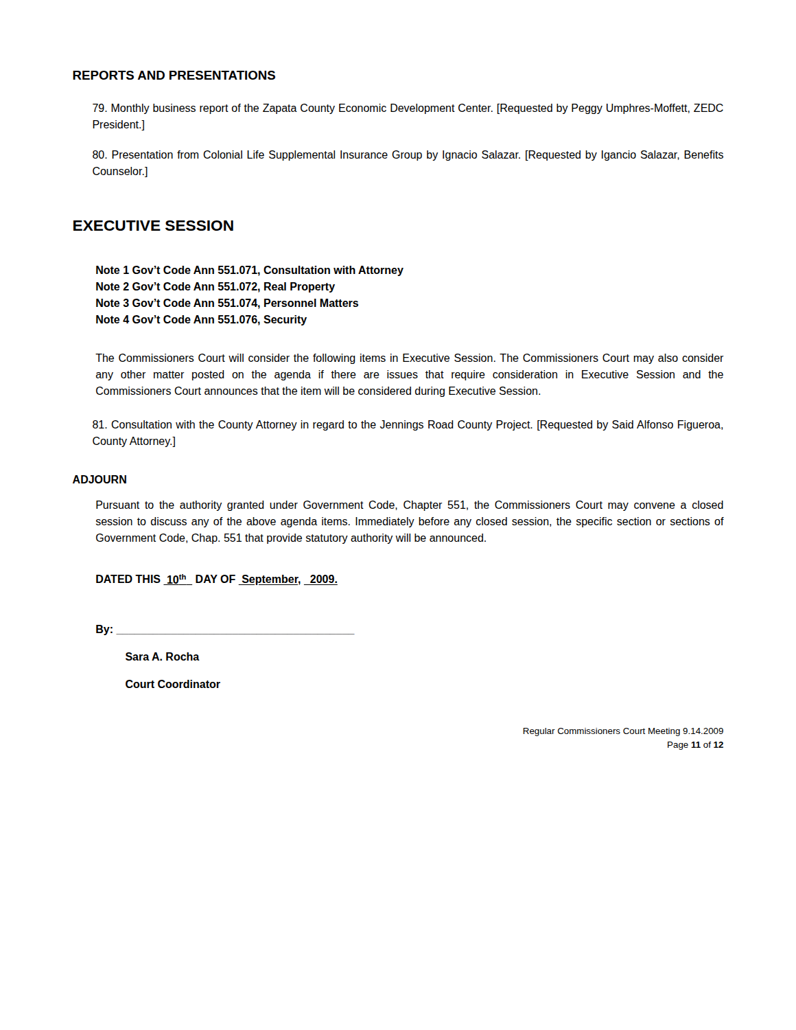REPORTS AND PRESENTATIONS
79. Monthly business report of the Zapata County Economic Development Center. [Requested by Peggy Umphres-Moffett, ZEDC President.]
80. Presentation from Colonial Life Supplemental Insurance Group by Ignacio Salazar. [Requested by Igancio Salazar, Benefits Counselor.]
EXECUTIVE SESSION
Note 1 Gov’t Code Ann 551.071, Consultation with Attorney
Note 2 Gov’t Code Ann 551.072, Real Property
Note 3 Gov’t Code Ann 551.074, Personnel Matters
Note 4 Gov’t Code Ann 551.076, Security
The Commissioners Court will consider the following items in Executive Session. The Commissioners Court may also consider any other matter posted on the agenda if there are issues that require consideration in Executive Session and the Commissioners Court announces that the item will be considered during Executive Session.
81. Consultation with the County Attorney in regard to the Jennings Road County Project. [Requested by Said Alfonso Figueroa, County Attorney.]
ADJOURN
Pursuant to the authority granted under Government Code, Chapter 551, the Commissioners Court may convene a closed session to discuss any of the above agenda items. Immediately before any closed session, the specific section or sections of Government Code, Chap. 551 that provide statutory authority will be announced.
DATED THIS 10th DAY OF September, 2009.
By: _______________________________________
Sara A. Rocha
Court Coordinator
Regular Commissioners Court Meeting 9.14.2009
Page 11 of 12